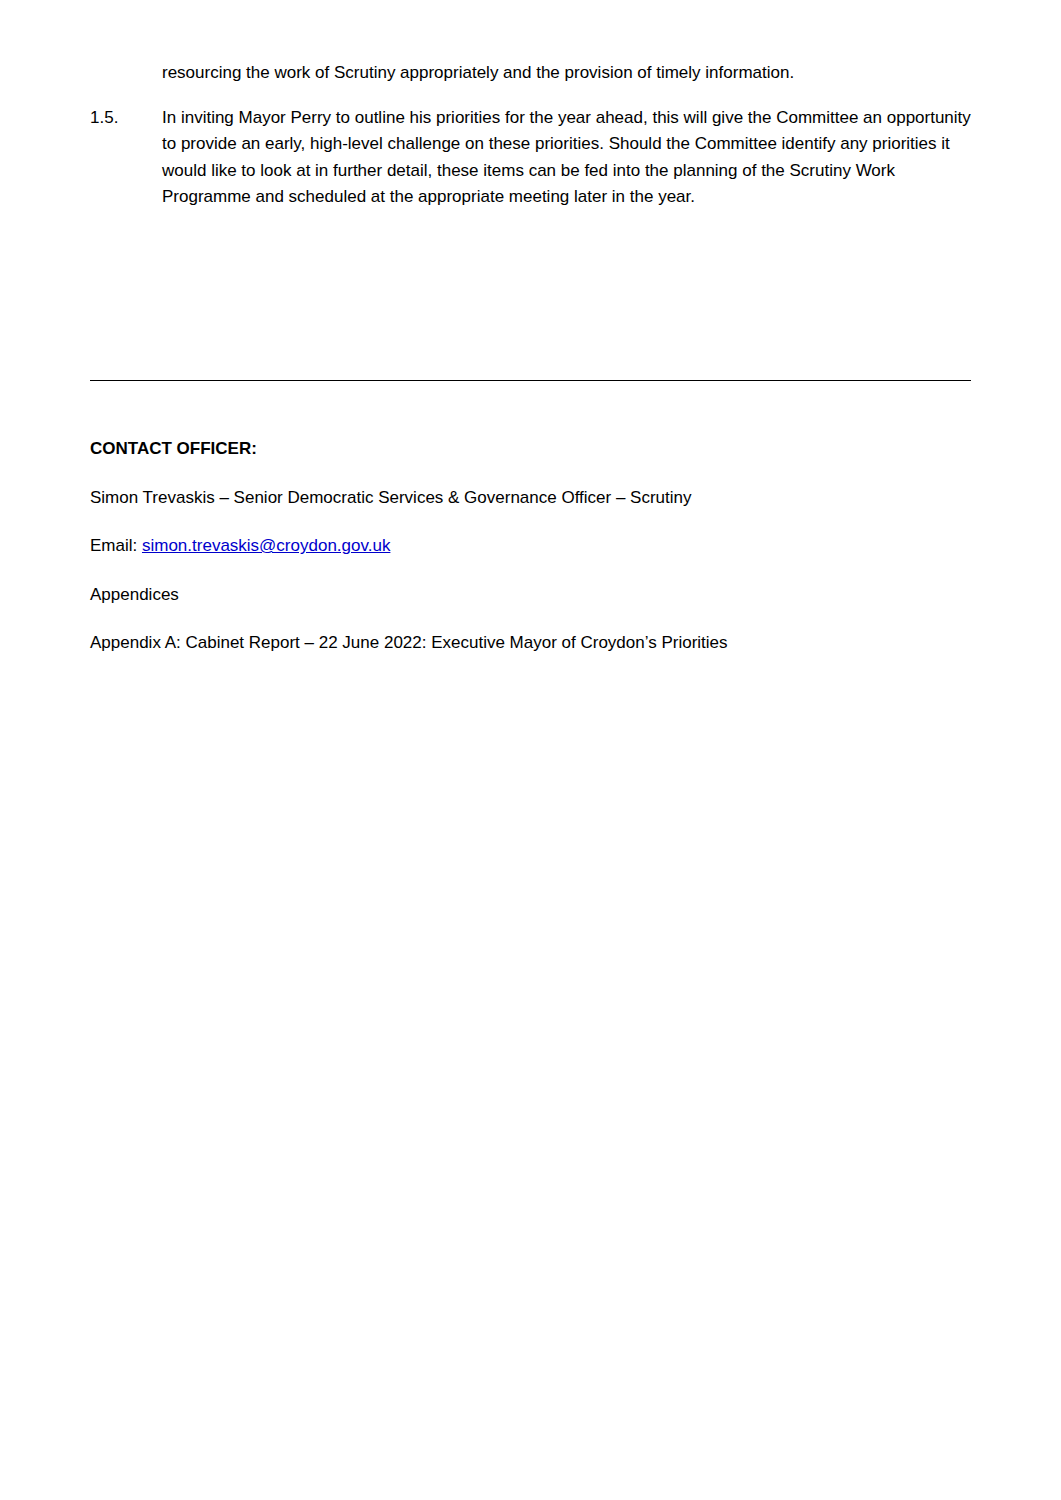resourcing the work of Scrutiny appropriately and the provision of timely information.
1.5.
In inviting Mayor Perry to outline his priorities for the year ahead, this will give the Committee an opportunity to provide an early, high-level challenge on these priorities. Should the Committee identify any priorities it would like to look at in further detail, these items can be fed into the planning of the Scrutiny Work Programme and scheduled at the appropriate meeting later in the year.
CONTACT OFFICER:
Simon Trevaskis – Senior Democratic Services & Governance Officer – Scrutiny
Email: simon.trevaskis@croydon.gov.uk
Appendices
Appendix A: Cabinet Report – 22 June 2022: Executive Mayor of Croydon’s Priorities